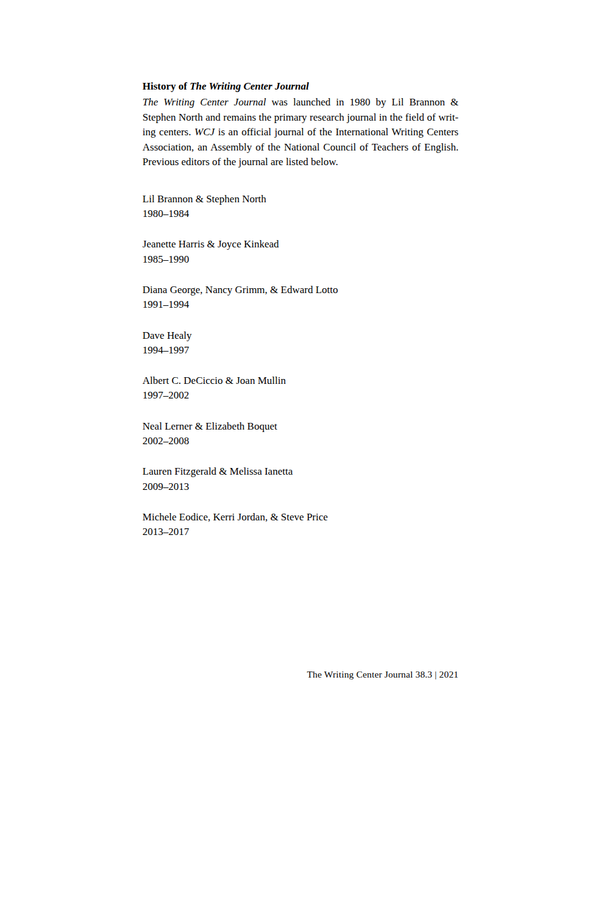History of The Writing Center Journal
The Writing Center Journal was launched in 1980 by Lil Brannon & Stephen North and remains the primary research journal in the field of writing centers. WCJ is an official journal of the International Writing Centers Association, an Assembly of the National Council of Teachers of English. Previous editors of the journal are listed below.
Lil Brannon & Stephen North
1980–1984
Jeanette Harris & Joyce Kinkead
1985–1990
Diana George, Nancy Grimm, & Edward Lotto
1991–1994
Dave Healy
1994–1997
Albert C. DeCiccio & Joan Mullin
1997–2002
Neal Lerner & Elizabeth Boquet
2002–2008
Lauren Fitzgerald & Melissa Ianetta
2009–2013
Michele Eodice, Kerri Jordan, & Steve Price
2013–2017
The Writing Center Journal 38.3 | 2021